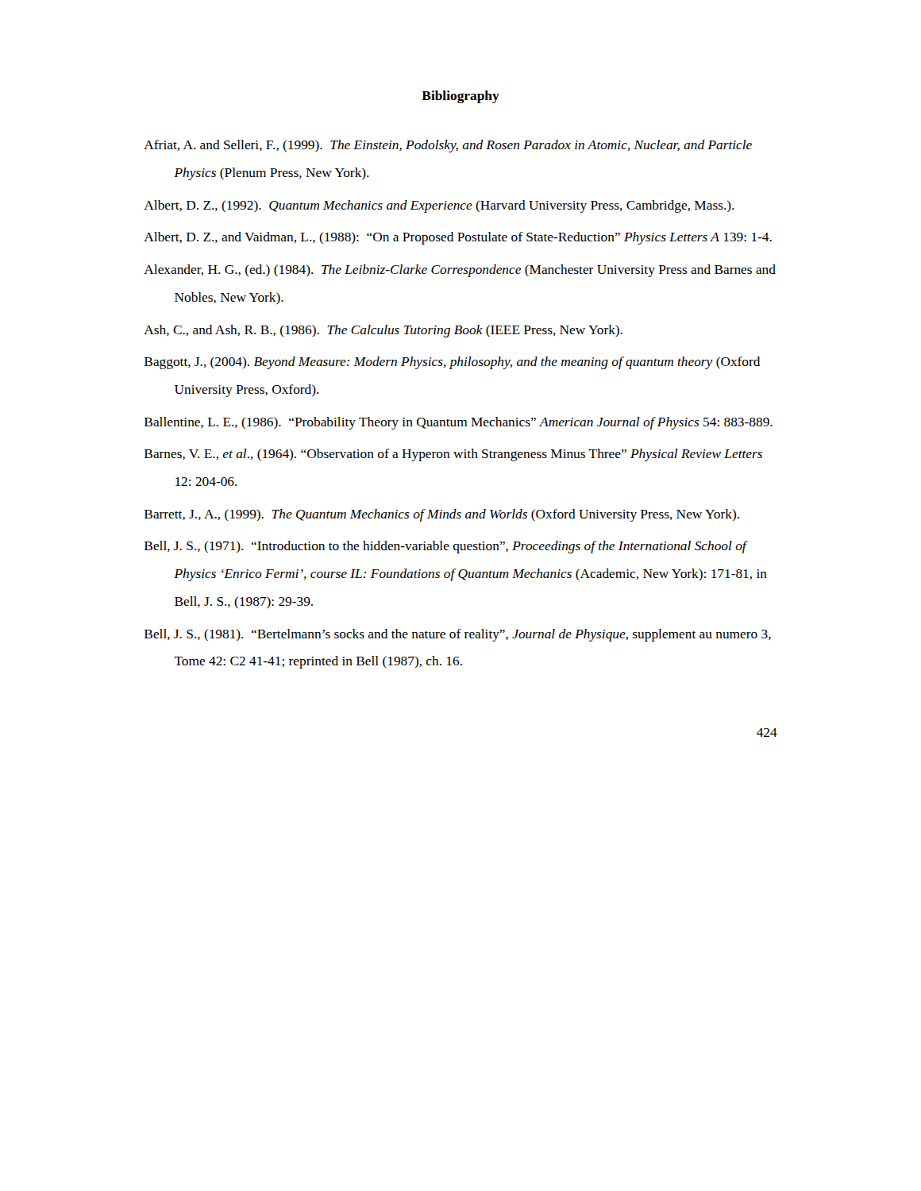Bibliography
Afriat, A. and Selleri, F., (1999). The Einstein, Podolsky, and Rosen Paradox in Atomic, Nuclear, and Particle Physics (Plenum Press, New York).
Albert, D. Z., (1992). Quantum Mechanics and Experience (Harvard University Press, Cambridge, Mass.).
Albert, D. Z., and Vaidman, L., (1988): “On a Proposed Postulate of State-Reduction” Physics Letters A 139: 1-4.
Alexander, H. G., (ed.) (1984). The Leibniz-Clarke Correspondence (Manchester University Press and Barnes and Nobles, New York).
Ash, C., and Ash, R. B., (1986). The Calculus Tutoring Book (IEEE Press, New York).
Baggott, J., (2004). Beyond Measure: Modern Physics, philosophy, and the meaning of quantum theory (Oxford University Press, Oxford).
Ballentine, L. E., (1986). “Probability Theory in Quantum Mechanics” American Journal of Physics 54: 883-889.
Barnes, V. E., et al., (1964). “Observation of a Hyperon with Strangeness Minus Three” Physical Review Letters 12: 204-06.
Barrett, J., A., (1999). The Quantum Mechanics of Minds and Worlds (Oxford University Press, New York).
Bell, J. S., (1971). “Introduction to the hidden-variable question”, Proceedings of the International School of Physics ‘Enrico Fermi’, course IL: Foundations of Quantum Mechanics (Academic, New York): 171-81, in Bell, J. S., (1987): 29-39.
Bell, J. S., (1981). “Bertelmann’s socks and the nature of reality”, Journal de Physique, supplement au numero 3, Tome 42: C2 41-41; reprinted in Bell (1987), ch. 16.
424